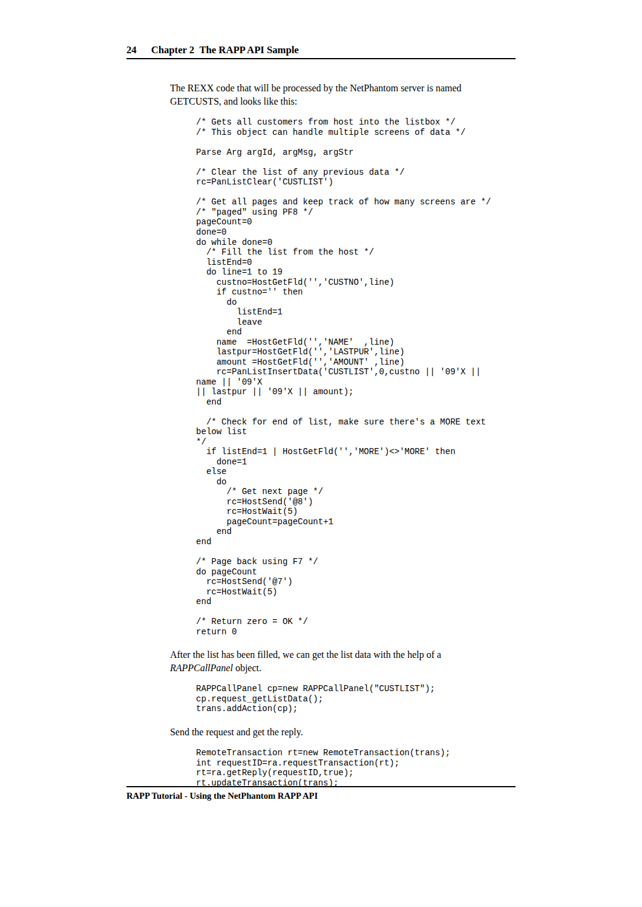24 Chapter 2 The RAPP API Sample
The REXX code that will be processed by the NetPhantom server is named GETCUSTS, and looks like this:
/* Gets all customers from host into the listbox */
/* This object can handle multiple screens of data */

Parse Arg argId, argMsg, argStr

/* Clear the list of any previous data */
rc=PanListClear('CUSTLIST')

/* Get all pages and keep track of how many screens are */
/* "paged" using PF8 */
pageCount=0
done=0
do while done=0
  /* Fill the list from the host */
  listEnd=0
  do line=1 to 19
    custno=HostGetFld('','CUSTNO',line)
    if custno='' then
      do
        listEnd=1
        leave
      end
    name  =HostGetFld('','NAME'  ,line)
    lastpur=HostGetFld('','LASTPUR',line)
    amount =HostGetFld('','AMOUNT' ,line)
    rc=PanListInsertData('CUSTLIST',0,custno || '09'X || name || '09'X
|| lastpur || '09'X || amount);
  end

  /* Check for end of list, make sure there's a MORE text below list
*/
  if listEnd=1 | HostGetFld('','MORE')<>'MORE' then
    done=1
  else
    do
      /* Get next page */
      rc=HostSend('@8')
      rc=HostWait(5)
      pageCount=pageCount+1
    end
end

/* Page back using F7 */
do pageCount
  rc=HostSend('@7')
  rc=HostWait(5)
end

/* Return zero = OK */
return 0
After the list has been filled, we can get the list data with the help of a RAPPCallPanel object.
RAPPCallPanel cp=new RAPPCallPanel("CUSTLIST");
cp.request_getListData();
trans.addAction(cp);
Send the request and get the reply.
RemoteTransaction rt=new RemoteTransaction(trans);
int requestID=ra.requestTransaction(rt);
rt=ra.getReply(requestID,true);
rt.updateTransaction(trans);
RAPP Tutorial - Using the NetPhantom RAPP API